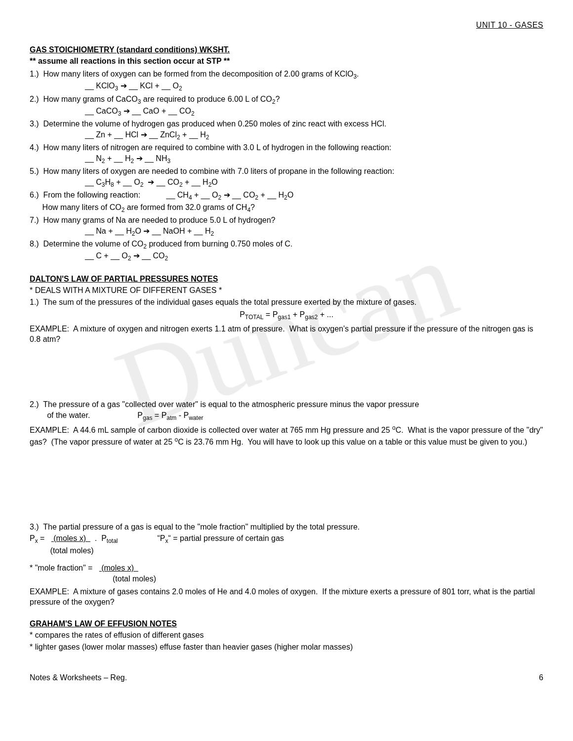Duncan
UNIT 10 - GASES
GAS STOICHIOMETRY (standard conditions) WKSHT.
** assume all reactions in this section occur at STP **
1.) How many liters of oxygen can be formed from the decomposition of 2.00 grams of KClO3. __ KClO3 ➔ __ KCl + __ O2
2.) How many grams of CaCO3 are required to produce 6.00 L of CO2? __ CaCO3 ➔ __ CaO + __ CO2
3.) Determine the volume of hydrogen gas produced when 0.250 moles of zinc react with excess HCl. __ Zn + __ HCl ➔ __ ZnCl2 + __ H2
4.) How many liters of nitrogen are required to combine with 3.0 L of hydrogen in the following reaction: __ N2 + __ H2 ➔ __ NH3
5.) How many liters of oxygen are needed to combine with 7.0 liters of propane in the following reaction: __ C3H8 + __ O2 ➔ __ CO2 + __ H2O
6.) From the following reaction: __ CH4 + __ O2 ➔ __ CO2 + __ H2O
How many liters of CO2 are formed from 32.0 grams of CH4?
7.) How many grams of Na are needed to produce 5.0 L of hydrogen? __ Na + __ H2O ➔ __ NaOH + __ H2
8.) Determine the volume of CO2 produced from burning 0.750 moles of C. __ C + __ O2 ➔ __ CO2
DALTON'S LAW OF PARTIAL PRESSURES NOTES
* DEALS WITH A MIXTURE OF DIFFERENT GASES *
1.) The sum of the pressures of the individual gases equals the total pressure exerted by the mixture of gases.
PTOTAL = Pgas1 + Pgas2 + ...
EXAMPLE: A mixture of oxygen and nitrogen exerts 1.1 atm of pressure. What is oxygen's partial pressure if the pressure of the nitrogen gas is 0.8 atm?
2.) The pressure of a gas "collected over water" is equal to the atmospheric pressure minus the vapor pressure
of the water. Pgas = Patm - Pwater
EXAMPLE: A 44.6 mL sample of carbon dioxide is collected over water at 765 mm Hg pressure and 25 oC. What is the vapor pressure of the "dry" gas? (The vapor pressure of water at 25 oC is 23.76 mm Hg. You will have to look up this value on a table or this value must be given to you.)
3.) The partial pressure of a gas is equal to the "mole fraction" multiplied by the total pressure.
Px = (moles x) . Ptotal“Px“ = partial pressure of certain gas
(total moles)
* "mole fraction" = (moles x)
(total moles)
EXAMPLE: A mixture of gases contains 2.0 moles of He and 4.0 moles of oxygen. If the mixture exerts a pressure of 801 torr, what is the partial pressure of the oxygen?
GRAHAM'S LAW OF EFFUSION NOTES
* compares the rates of effusion of different gases
* lighter gases (lower molar masses) effuse faster than heavier gases (higher molar masses)
Notes & Worksheets – Reg.
6